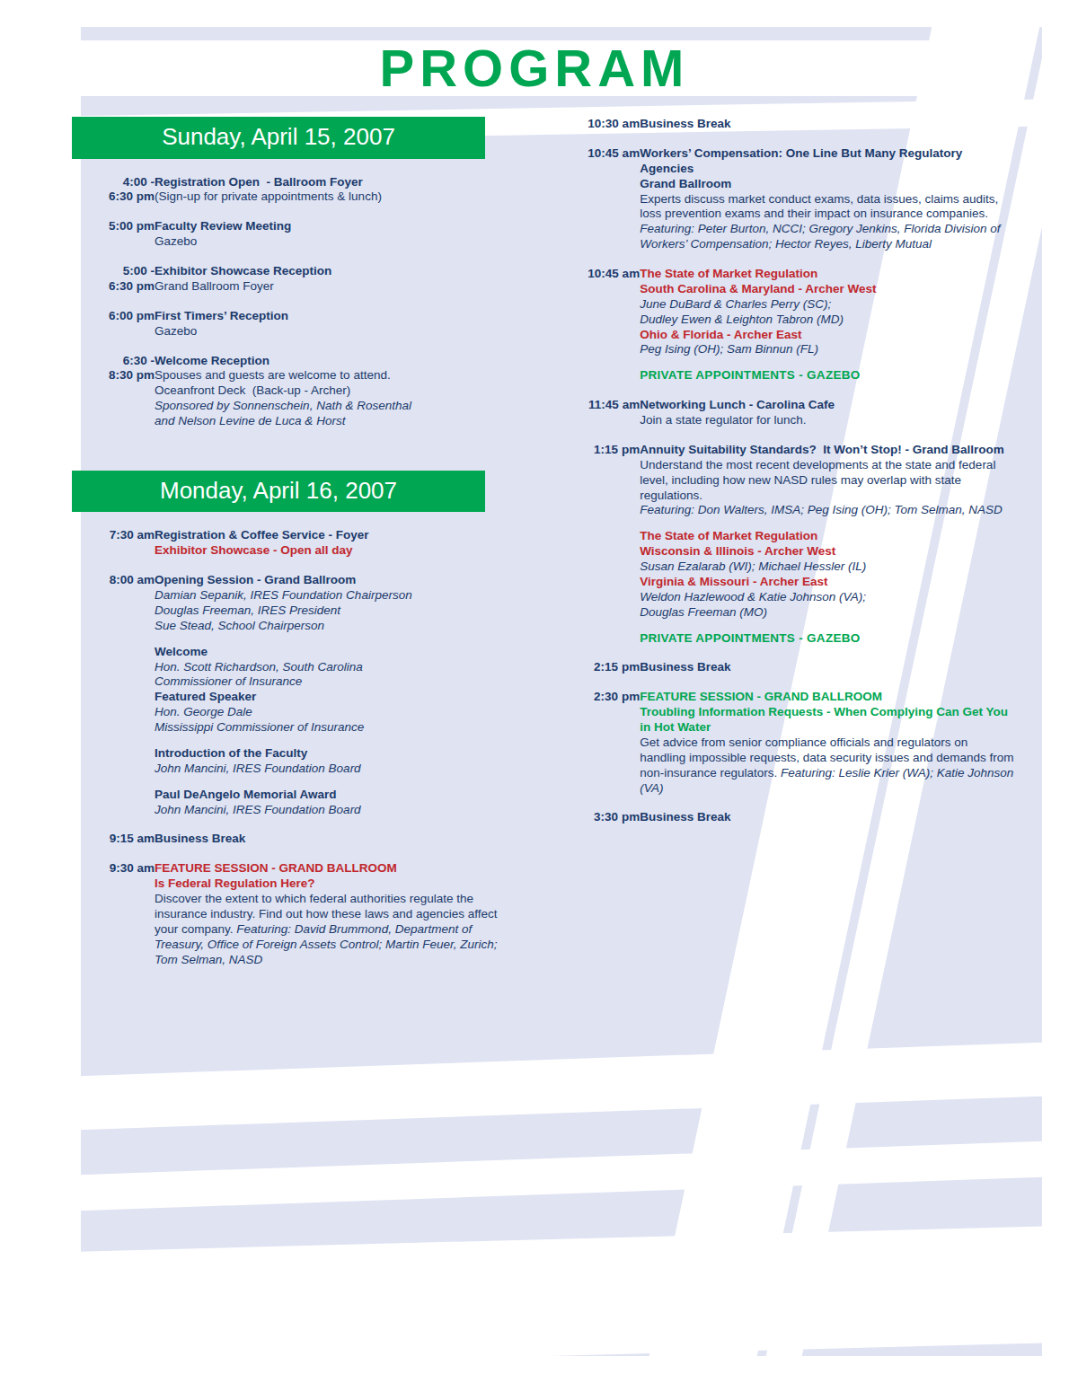PROGRAM
Sunday, April 15, 2007
| 4:00 - 6:30 pm | Registration Open - Ballroom Foyer (Sign-up for private appointments & lunch) |
| 5:00 pm | Faculty Review Meeting Gazebo |
| 5:00 - 6:30 pm | Exhibitor Showcase Reception Grand Ballroom Foyer |
| 6:00 pm | First Timers’ Reception Gazebo |
| 6:30 - 8:30 pm | Welcome Reception Spouses and guests are welcome to attend. Oceanfront Deck (Back-up - Archer) Sponsored by Sonnenschein, Nath & Rosenthal and Nelson Levine de Luca & Horst |
Monday, April 16, 2007
| 7:30 am | Registration & Coffee Service - Foyer Exhibitor Showcase - Open all day |
| 8:00 am | Opening Session - Grand Ballroom Damian Sepanik, IRES Foundation Chairperson Douglas Freeman, IRES President Sue Stead, School Chairperson Welcome Hon. Scott Richardson, South Carolina Commissioner of Insurance Featured Speaker Hon. George Dale Mississippi Commissioner of Insurance Introduction of the Faculty John Mancini, IRES Foundation Board Paul DeAngelo Memorial Award John Mancini, IRES Foundation Board |
| 9:15 am | Business Break |
| 9:30 am | FEATURE SESSION - GRAND BALLROOM Is Federal Regulation Here? Discover the extent to which federal authorities regulate the insurance industry. Find out how these laws and agencies affect your company. Featuring: David Brummond, Department of Treasury, Office of Foreign Assets Control; Martin Feuer, Zurich; Tom Selman, NASD |
| 10:30 am | Business Break |
| 10:45 am | Workers’ Compensation: One Line But Many Regulatory Agencies Grand Ballroom Experts discuss market conduct exams, data issues, claims audits, loss prevention exams and their impact on insurance companies. Featuring: Peter Burton, NCCI; Gregory Jenkins, Florida Division of Workers’ Compensation; Hector Reyes, Liberty Mutual |
| 10:45 am | The State of Market Regulation South Carolina & Maryland - Archer West June DuBard & Charles Perry (SC); Dudley Ewen & Leighton Tabron (MD) Ohio & Florida - Archer East Peg Ising (OH); Sam Binnun (FL) PRIVATE APPOINTMENTS - GAZEBO |
| 11:45 am | Networking Lunch - Carolina Cafe Join a state regulator for lunch. |
| 1:15 pm | Annuity Suitability Standards? It Won’t Stop! - Grand Ballroom Understand the most recent developments at the state and federal level, including how new NASD rules may overlap with state regulations. Featuring: Don Walters, IMSA; Peg Ising (OH); Tom Selman, NASD The State of Market Regulation Wisconsin & Illinois - Archer West Susan Ezalarab (WI); Michael Hessler (IL) Virginia & Missouri - Archer East Weldon Hazlewood & Katie Johnson (VA); Douglas Freeman (MO) PRIVATE APPOINTMENTS - GAZEBO |
| 2:15 pm | Business Break |
| 2:30 pm | FEATURE SESSION - GRAND BALLROOM Troubling Information Requests - When Complying Can Get You in Hot Water Get advice from senior compliance officials and regulators on handling impossible requests, data security issues and demands from non-insurance regulators. Featuring: Leslie Krier (WA); Katie Johnson (VA) |
| 3:30 pm | Business Break |